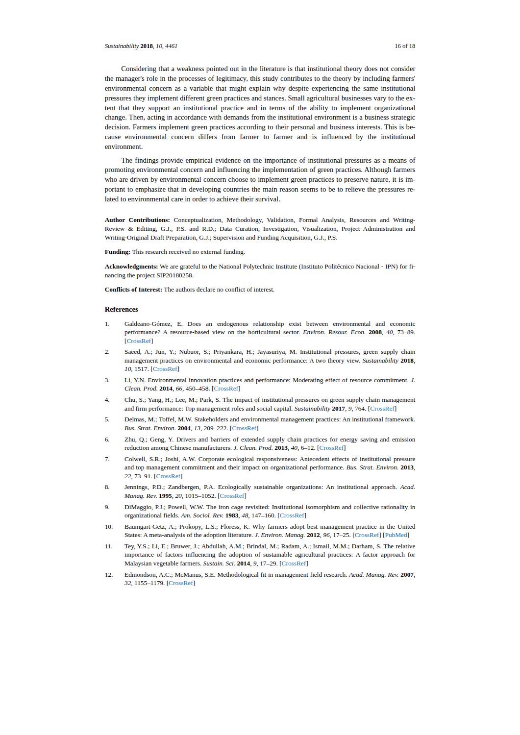Sustainability 2018, 10, 4461
16 of 18
Considering that a weakness pointed out in the literature is that institutional theory does not consider the manager's role in the processes of legitimacy, this study contributes to the theory by including farmers' environmental concern as a variable that might explain why despite experiencing the same institutional pressures they implement different green practices and stances. Small agricultural businesses vary to the extent that they support an institutional practice and in terms of the ability to implement organizational change. Then, acting in accordance with demands from the institutional environment is a business strategic decision. Farmers implement green practices according to their personal and business interests. This is because environmental concern differs from farmer to farmer and is influenced by the institutional environment.
The findings provide empirical evidence on the importance of institutional pressures as a means of promoting environmental concern and influencing the implementation of green practices. Although farmers who are driven by environmental concern choose to implement green practices to preserve nature, it is important to emphasize that in developing countries the main reason seems to be to relieve the pressures related to environmental care in order to achieve their survival.
Author Contributions: Conceptualization, Methodology, Validation, Formal Analysis, Resources and Writing-Review & Editing, G.J., P.S. and R.D.; Data Curation, Investigation, Visualization, Project Administration and Writing-Original Draft Preparation, G.J.; Supervision and Funding Acquisition, G.J., P.S.
Funding: This research received no external funding.
Acknowledgments: We are grateful to the National Polytechnic Institute (Instituto Politécnico Nacional - IPN) for financing the project SIP20180258.
Conflicts of Interest: The authors declare no conflict of interest.
References
Galdeano-Gómez, E. Does an endogenous relationship exist between environmental and economic performance? A resource-based view on the horticultural sector. Environ. Resour. Econ. 2008, 40, 73–89. [CrossRef]
Saeed, A.; Jun, Y.; Nubuor, S.; Priyankara, H.; Jayasuriya, M. Institutional pressures, green supply chain management practices on environmental and economic performance: A two theory view. Sustainability 2018, 10, 1517. [CrossRef]
Li, Y.N. Environmental innovation practices and performance: Moderating effect of resource commitment. J. Clean. Prod. 2014, 66, 450–458. [CrossRef]
Chu, S.; Yang, H.; Lee, M.; Park, S. The impact of institutional pressures on green supply chain management and firm performance: Top management roles and social capital. Sustainability 2017, 9, 764. [CrossRef]
Delmas, M.; Toffel, M.W. Stakeholders and environmental management practices: An institutional framework. Bus. Strat. Environ. 2004, 13, 209–222. [CrossRef]
Zhu, Q.; Geng, Y. Drivers and barriers of extended supply chain practices for energy saving and emission reduction among Chinese manufacturers. J. Clean. Prod. 2013, 40, 6–12. [CrossRef]
Colwell, S.R.; Joshi, A.W. Corporate ecological responsiveness: Antecedent effects of institutional pressure and top management commitment and their impact on organizational performance. Bus. Strat. Environ. 2013, 22, 73–91. [CrossRef]
Jennings, P.D.; Zandbergen, P.A. Ecologically sustainable organizations: An institutional approach. Acad. Manag. Rev. 1995, 20, 1015–1052. [CrossRef]
DiMaggio, P.J.; Powell, W.W. The iron cage revisited: Institutional isomorphism and collective rationality in organizational fields. Am. Sociol. Rev. 1983, 48, 147–160. [CrossRef]
Baumgart-Getz, A.; Prokopy, L.S.; Floress, K. Why farmers adopt best management practice in the United States: A meta-analysis of the adoption literature. J. Environ. Manag. 2012, 96, 17–25. [CrossRef] [PubMed]
Tey, Y.S.; Li, E.; Bruwer, J.; Abdullah, A.M.; Brindal, M.; Radam, A.; Ismail, M.M.; Darham, S. The relative importance of factors influencing the adoption of sustainable agricultural practices: A factor approach for Malaysian vegetable farmers. Sustain. Sci. 2014, 9, 17–29. [CrossRef]
Edmondson, A.C.; McManus, S.E. Methodological fit in management field research. Acad. Manag. Rev. 2007, 32, 1155–1179. [CrossRef]